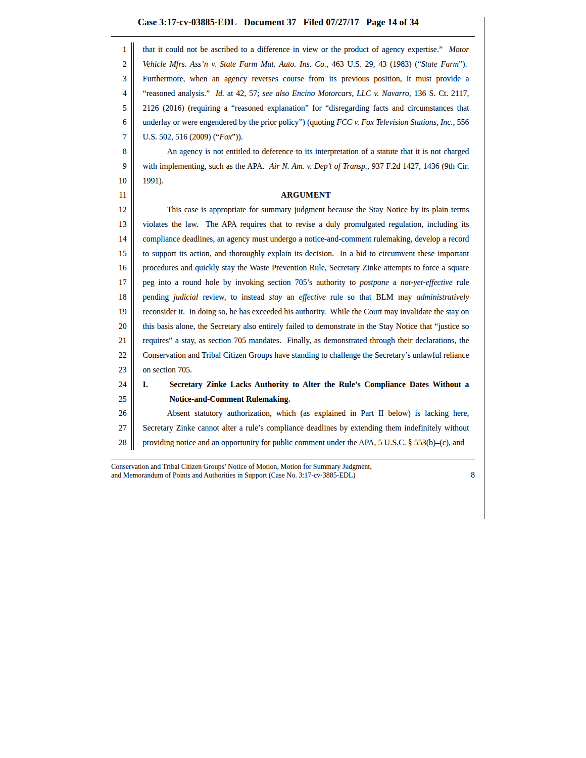Case 3:17-cv-03885-EDL Document 37 Filed 07/27/17 Page 14 of 34
1
2
3
4
5
6
7
8
9
10
11
12
13
14
15
16
17
18
19
20
21
22
23
24
25
26
27
28
that it could not be ascribed to a difference in view or the product of agency expertise.” Motor Vehicle Mfrs. Ass’n v. State Farm Mut. Auto. Ins. Co., 463 U.S. 29, 43 (1983) (“State Farm”). Furthermore, when an agency reverses course from its previous position, it must provide a “reasoned analysis.” Id. at 42, 57; see also Encino Motorcars, LLC v. Navarro, 136 S. Ct. 2117, 2126 (2016) (requiring a “reasoned explanation” for “disregarding facts and circumstances that underlay or were engendered by the prior policy”) (quoting FCC v. Fox Television Stations, Inc., 556 U.S. 502, 516 (2009) (“Fox”)).
An agency is not entitled to deference to its interpretation of a statute that it is not charged with implementing, such as the APA. Air N. Am. v. Dep’t of Transp., 937 F.2d 1427, 1436 (9th Cir. 1991).
ARGUMENT
This case is appropriate for summary judgment because the Stay Notice by its plain terms violates the law. The APA requires that to revise a duly promulgated regulation, including its compliance deadlines, an agency must undergo a notice-and-comment rulemaking, develop a record to support its action, and thoroughly explain its decision. In a bid to circumvent these important procedures and quickly stay the Waste Prevention Rule, Secretary Zinke attempts to force a square peg into a round hole by invoking section 705’s authority to postpone a not-yet-effective rule pending judicial review, to instead stay an effective rule so that BLM may administratively reconsider it. In doing so, he has exceeded his authority. While the Court may invalidate the stay on this basis alone, the Secretary also entirely failed to demonstrate in the Stay Notice that “justice so requires” a stay, as section 705 mandates. Finally, as demonstrated through their declarations, the Conservation and Tribal Citizen Groups have standing to challenge the Secretary’s unlawful reliance on section 705.
I.
Secretary Zinke Lacks Authority to Alter the Rule’s Compliance Dates Without a Notice-and-Comment Rulemaking.
Absent statutory authorization, which (as explained in Part II below) is lacking here, Secretary Zinke cannot alter a rule’s compliance deadlines by extending them indefinitely without providing notice and an opportunity for public comment under the APA, 5 U.S.C. § 553(b)–(c), and
Conservation and Tribal Citizen Groups’ Notice of Motion, Motion for Summary Judgment,
and Memorandum of Points and Authorities in Support (Case No. 3:17-cv-3885-EDL)
8